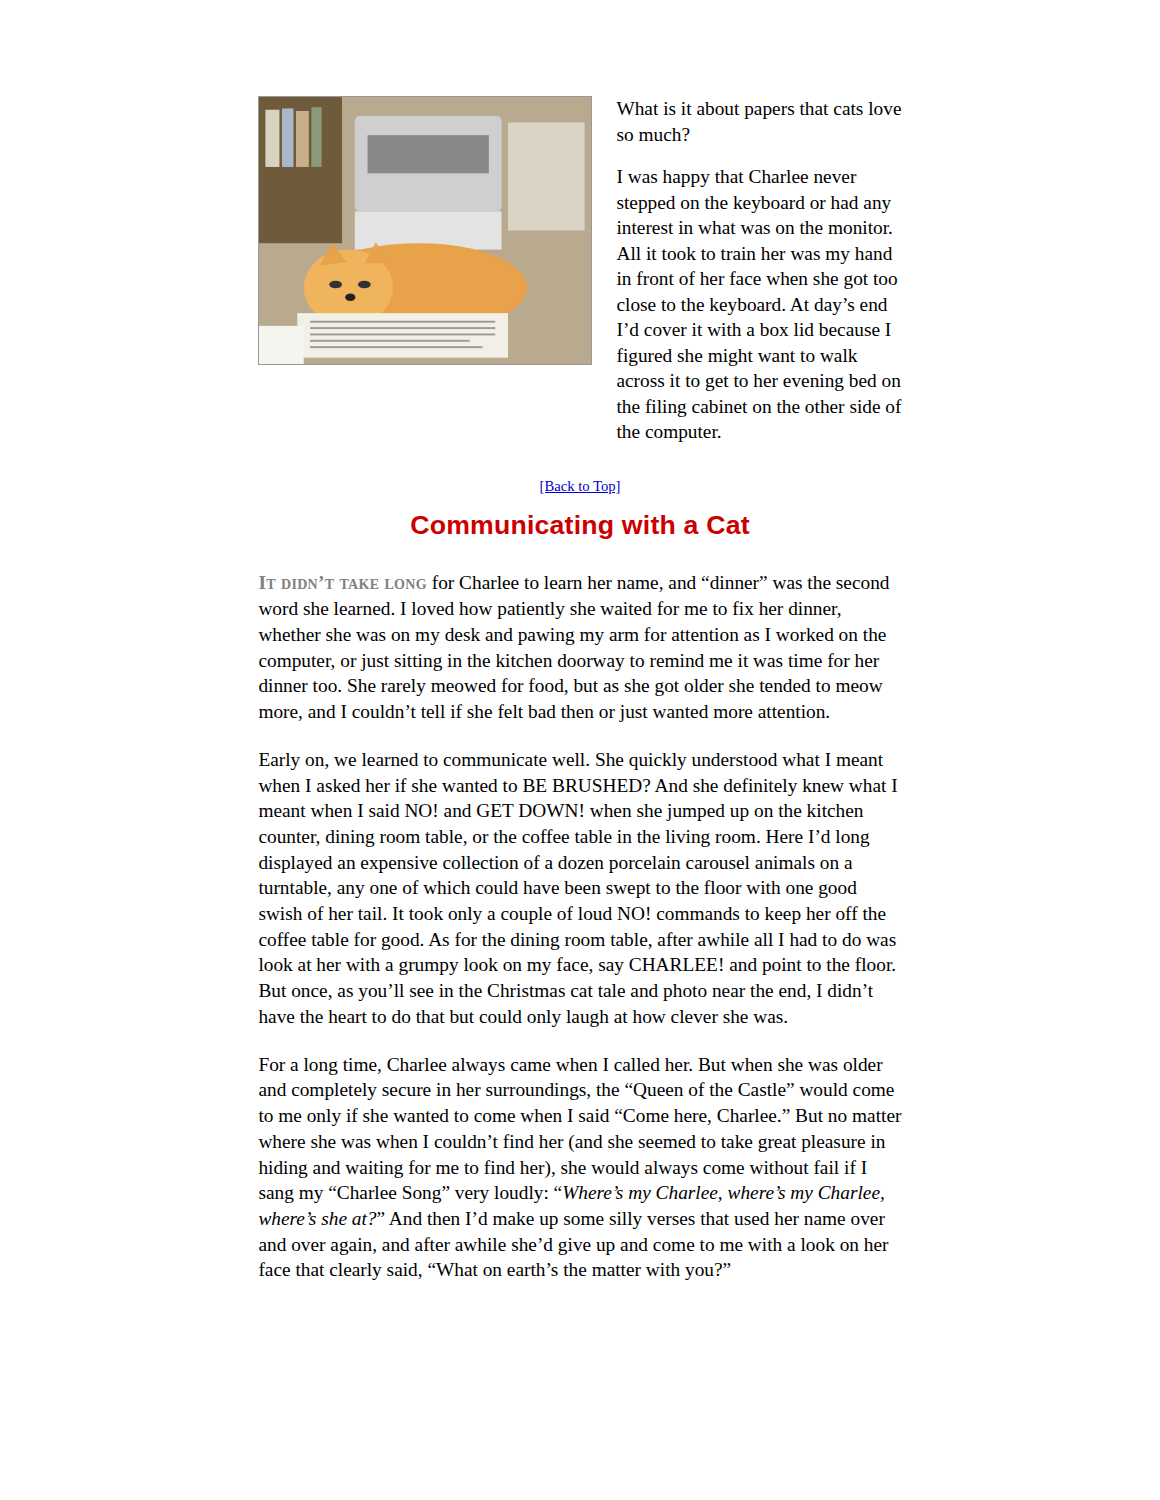What is it about papers that cats love so much?
I was happy that Charlee never stepped on the keyboard or had any interest in what was on the monitor. All it took to train her was my hand in front of her face when she got too close to the keyboard. At day’s end I’d cover it with a box lid because I figured she might want to walk across it to get to her evening bed on the filing cabinet on the other side of the computer.
[Back to Top]
Communicating with a Cat
It didn’t take long for Charlee to learn her name, and “dinner” was the second word she learned. I loved how patiently she waited for me to fix her dinner, whether she was on my desk and pawing my arm for attention as I worked on the computer, or just sitting in the kitchen doorway to remind me it was time for her dinner too. She rarely meowed for food, but as she got older she tended to meow more, and I couldn’t tell if she felt bad then or just wanted more attention.
Early on, we learned to communicate well. She quickly understood what I meant when I asked her if she wanted to BE BRUSHED? And she definitely knew what I meant when I said NO! and GET DOWN! when she jumped up on the kitchen counter, dining room table, or the coffee table in the living room. Here I’d long displayed an expensive collection of a dozen porcelain carousel animals on a turntable, any one of which could have been swept to the floor with one good swish of her tail. It took only a couple of loud NO! commands to keep her off the coffee table for good. As for the dining room table, after awhile all I had to do was look at her with a grumpy look on my face, say CHARLEE! and point to the floor. But once, as you’ll see in the Christmas cat tale and photo near the end, I didn’t have the heart to do that but could only laugh at how clever she was.
For a long time, Charlee always came when I called her. But when she was older and completely secure in her surroundings, the “Queen of the Castle” would come to me only if she wanted to come when I said “Come here, Charlee.” But no matter where she was when I couldn’t find her (and she seemed to take great pleasure in hiding and waiting for me to find her), she would always come without fail if I sang my “Charlee Song” very loudly: “Where’s my Charlee, where’s my Charlee, where’s she at?” And then I’d make up some silly verses that used her name over and over again, and after awhile she’d give up and come to me with a look on her face that clearly said, “What on earth’s the matter with you?”